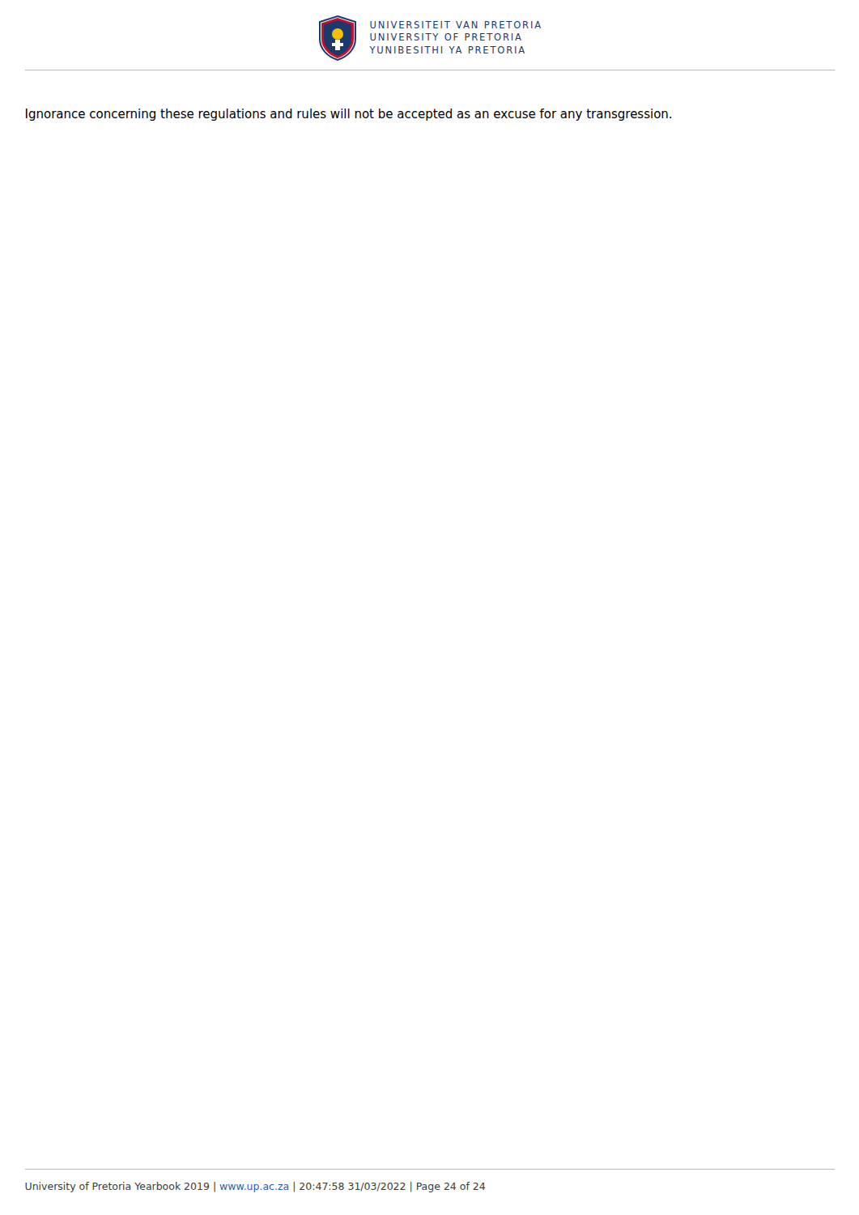Universiteit van Pretoria
University of Pretoria
Yunibesithi ya Pretoria
Ignorance concerning these regulations and rules will not be accepted as an excuse for any transgression.
University of Pretoria Yearbook 2019 | www.up.ac.za | 20:47:58 31/03/2022 | Page 24 of 24